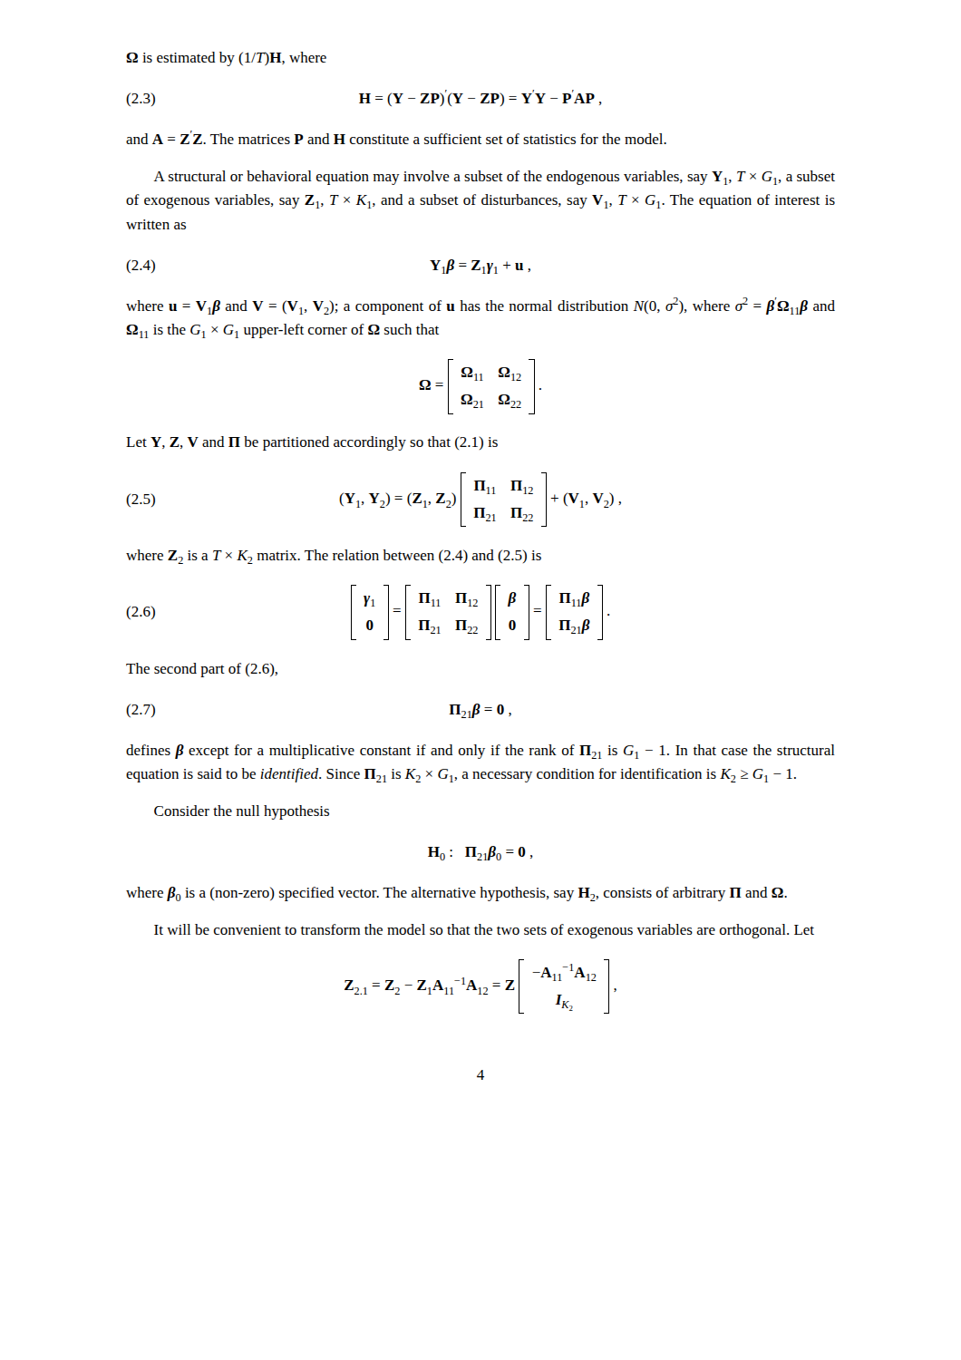Ω is estimated by (1/T)H, where
(2.3) H = (Y − ZP)′(Y − ZP) = Y′Y − P′AP ,
and A = Z′Z. The matrices P and H constitute a sufficient set of statistics for the model.
A structural or behavioral equation may involve a subset of the endogenous variables, say Y1, T × G1, a subset of exogenous variables, say Z1, T × K1, and a subset of disturbances, say V1, T × G1. The equation of interest is written as
(2.4) Y1β = Z1γ1 + u ,
where u = V1β and V = (V1, V2); a component of u has the normal distribution N(0, σ2), where σ2 = β′Ω11β and Ω11 is the G1 × G1 upper-left corner of Ω such that
Ω =
| Ω 11 | Ω 12 |
| Ω 21 | Ω 22 |
.
Let Y, Z, V and Π be partitioned accordingly so that (2.1) is
(2.5) (Y1, Y2) = (Z1, Z2)
| Π 11 | Π 12 |
| Π 21 | Π 22 |
+ (V1, V2) ,
where Z2 is a T × K2 matrix. The relation between (2.4) and (2.5) is
(2.6)
| γ 1 |
| 0 |
=
| Π 11 | Π 12 |
| Π 21 | Π 22 |
| β |
| 0 |
=
| Π 11 β |
| Π 21 β |
.
The second part of (2.6),
(2.7) Π21β = 0 ,
defines β except for a multiplicative constant if and only if the rank of Π21 is G1 − 1. In that case the structural equation is said to be identified. Since Π21 is K2 × G1, a necessary condition for identification is K2 ≥ G1 − 1.
Consider the null hypothesis
H0 : Π21β0 = 0 ,
where β0 is a (non-zero) specified vector. The alternative hypothesis, say H2, consists of arbitrary Π and Ω.
It will be convenient to transform the model so that the two sets of exogenous variables are orthogonal. Let
Z2.1 = Z2 − Z1A11−1A12 = Z
| − A 11 −1 A 12 |
| I K 2 |
,
4